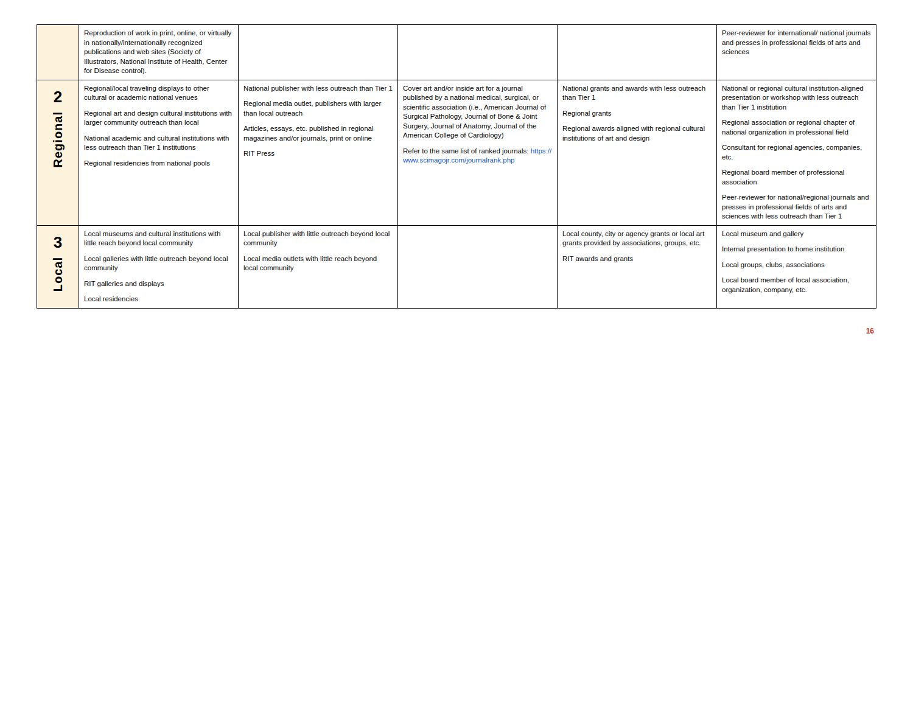| | Reproduction of work in print, online, or virtually in nationally/internationally recognized publications and web sites (Society of Illustrators, National Institute of Health, Center for Disease control). | | | | Peer-reviewer for international/ national journals and presses in professional fields of arts and sciences |
| 2 Regional | Regional/local traveling displays to other cultural or academic national venues Regional art and design cultural institutions with larger community outreach than local National academic and cultural institutions with less outreach than Tier 1 institutions Regional residencies from national pools | National publisher with less outreach than Tier 1 Regional media outlet, publishers with larger than local outreach Articles, essays, etc. published in regional magazines and/or journals, print or online RIT Press | Cover art and/or inside art for a journal published by a national medical, surgical, or scientific association (i.e., American Journal of Surgical Pathology, Journal of Bone & Joint Surgery, Journal of Anatomy, Journal of the American College of Cardiology) Refer to the same list of ranked journals: https://www.scimagojr.com/journalrank.php | National grants and awards with less outreach than Tier 1 Regional grants Regional awards aligned with regional cultural institutions of art and design | National or regional cultural institution-aligned presentation or workshop with less outreach than Tier 1 institution Regional association or regional chapter of national organization in professional field Consultant for regional agencies, companies, etc. Regional board member of professional association Peer-reviewer for national/regional journals and presses in professional fields of arts and sciences with less outreach than Tier 1 |
| 3 Local | Local museums and cultural institutions with little reach beyond local community Local galleries with little outreach beyond local community RIT galleries and displays Local residencies | Local publisher with little outreach beyond local community Local media outlets with little reach beyond local community | | Local county, city or agency grants or local art grants provided by associations, groups, etc. RIT awards and grants | Local museum and gallery Internal presentation to home institution Local groups, clubs, associations Local board member of local association, organization, company, etc. |
16